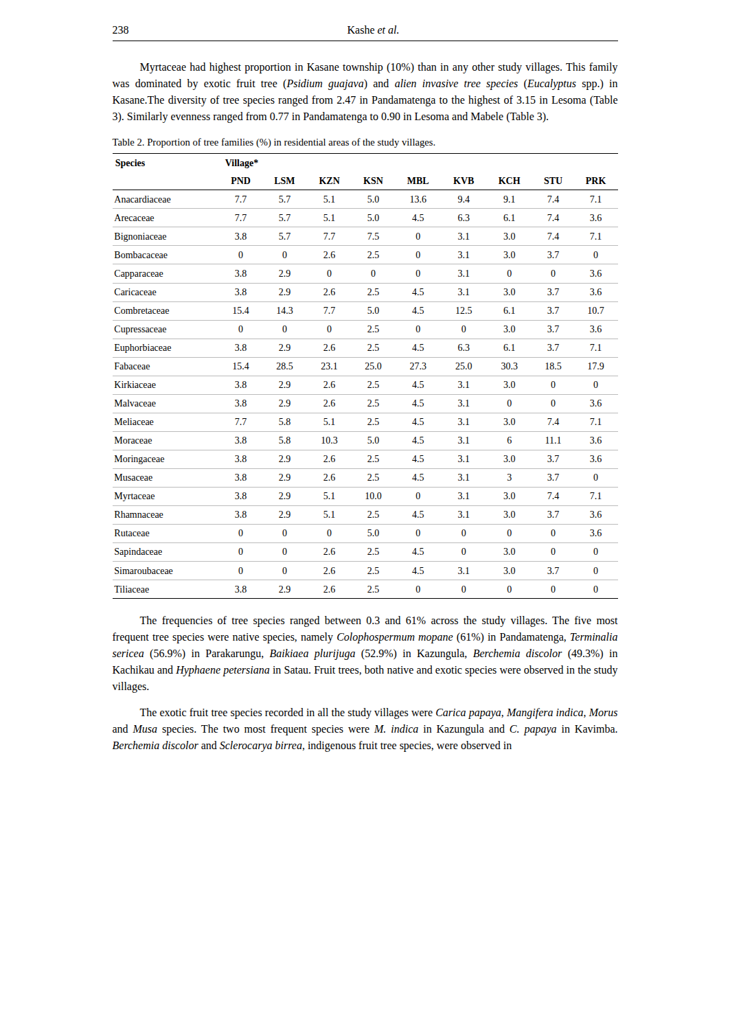238
Kashe et al.
Myrtaceae had highest proportion in Kasane township (10%) than in any other study villages. This family was dominated by exotic fruit tree (Psidium guajava) and alien invasive tree species (Eucalyptus spp.) in Kasane.The diversity of tree species ranged from 2.47 in Pandamatenga to the highest of 3.15 in Lesoma (Table 3). Similarly evenness ranged from 0.77 in Pandamatenga to 0.90 in Lesoma and Mabele (Table 3).
Table 2. Proportion of tree families (%) in residential areas of the study villages.
| Species | Village* |
| --- | --- |
| | PND | LSM | KZN | KSN | MBL | KVB | KCH | STU | PRK |
| Anacardiaceae | 7.7 | 5.7 | 5.1 | 5.0 | 13.6 | 9.4 | 9.1 | 7.4 | 7.1 |
| Arecaceae | 7.7 | 5.7 | 5.1 | 5.0 | 4.5 | 6.3 | 6.1 | 7.4 | 3.6 |
| Bignoniaceae | 3.8 | 5.7 | 7.7 | 7.5 | 0 | 3.1 | 3.0 | 7.4 | 7.1 |
| Bombacaceae | 0 | 0 | 2.6 | 2.5 | 0 | 3.1 | 3.0 | 3.7 | 0 |
| Capparaceae | 3.8 | 2.9 | 0 | 0 | 0 | 3.1 | 0 | 0 | 3.6 |
| Caricaceae | 3.8 | 2.9 | 2.6 | 2.5 | 4.5 | 3.1 | 3.0 | 3.7 | 3.6 |
| Combretaceae | 15.4 | 14.3 | 7.7 | 5.0 | 4.5 | 12.5 | 6.1 | 3.7 | 10.7 |
| Cupressaceae | 0 | 0 | 0 | 2.5 | 0 | 0 | 3.0 | 3.7 | 3.6 |
| Euphorbiaceae | 3.8 | 2.9 | 2.6 | 2.5 | 4.5 | 6.3 | 6.1 | 3.7 | 7.1 |
| Fabaceae | 15.4 | 28.5 | 23.1 | 25.0 | 27.3 | 25.0 | 30.3 | 18.5 | 17.9 |
| Kirkiaceae | 3.8 | 2.9 | 2.6 | 2.5 | 4.5 | 3.1 | 3.0 | 0 | 0 |
| Malvaceae | 3.8 | 2.9 | 2.6 | 2.5 | 4.5 | 3.1 | 0 | 0 | 3.6 |
| Meliaceae | 7.7 | 5.8 | 5.1 | 2.5 | 4.5 | 3.1 | 3.0 | 7.4 | 7.1 |
| Moraceae | 3.8 | 5.8 | 10.3 | 5.0 | 4.5 | 3.1 | 6 | 11.1 | 3.6 |
| Moringaceae | 3.8 | 2.9 | 2.6 | 2.5 | 4.5 | 3.1 | 3.0 | 3.7 | 3.6 |
| Musaceae | 3.8 | 2.9 | 2.6 | 2.5 | 4.5 | 3.1 | 3 | 3.7 | 0 |
| Myrtaceae | 3.8 | 2.9 | 5.1 | 10.0 | 0 | 3.1 | 3.0 | 7.4 | 7.1 |
| Rhamnaceae | 3.8 | 2.9 | 5.1 | 2.5 | 4.5 | 3.1 | 3.0 | 3.7 | 3.6 |
| Rutaceae | 0 | 0 | 0 | 5.0 | 0 | 0 | 0 | 0 | 3.6 |
| Sapindaceae | 0 | 0 | 2.6 | 2.5 | 4.5 | 0 | 3.0 | 0 | 0 |
| Simaroubaceae | 0 | 0 | 2.6 | 2.5 | 4.5 | 3.1 | 3.0 | 3.7 | 0 |
| Tiliaceae | 3.8 | 2.9 | 2.6 | 2.5 | 0 | 0 | 0 | 0 | 0 |
The frequencies of tree species ranged between 0.3 and 61% across the study villages. The five most frequent tree species were native species, namely Colophospermum mopane (61%) in Pandamatenga, Terminalia sericea (56.9%) in Parakarungu, Baikiaea plurijuga (52.9%) in Kazungula, Berchemia discolor (49.3%) in Kachikau and Hyphaene petersiana in Satau. Fruit trees, both native and exotic species were observed in the study villages.
The exotic fruit tree species recorded in all the study villages were Carica papaya, Mangifera indica, Morus and Musa species. The two most frequent species were M. indica in Kazungula and C. papaya in Kavimba. Berchemia discolor and Sclerocarya birrea, indigenous fruit tree species, were observed in